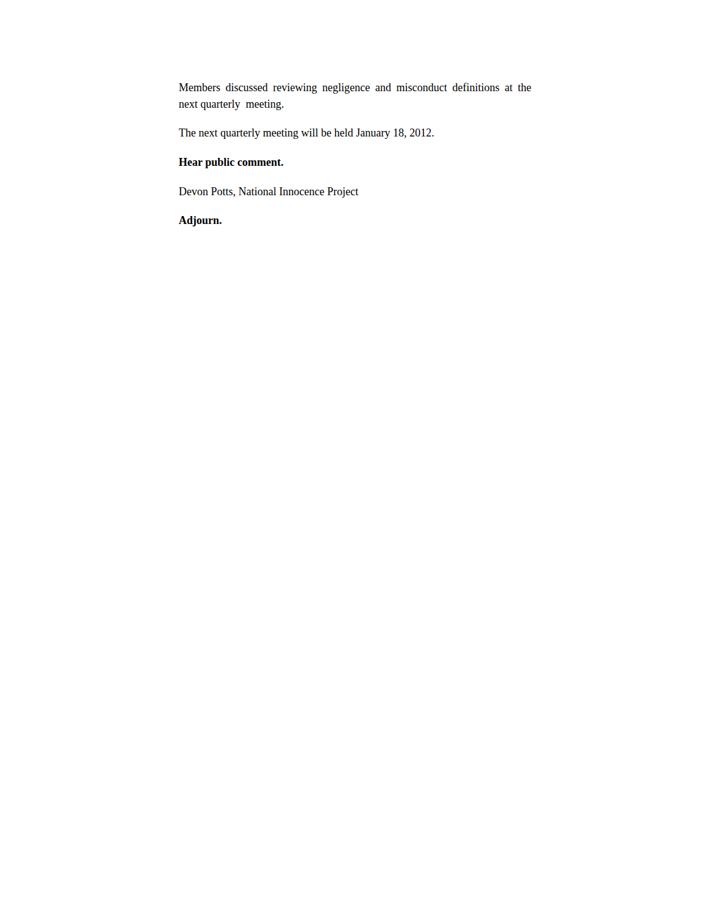Members discussed reviewing negligence and misconduct definitions at the next quarterly meeting.
The next quarterly meeting will be held January 18, 2012.
Hear public comment.
Devon Potts, National Innocence Project
Adjourn.